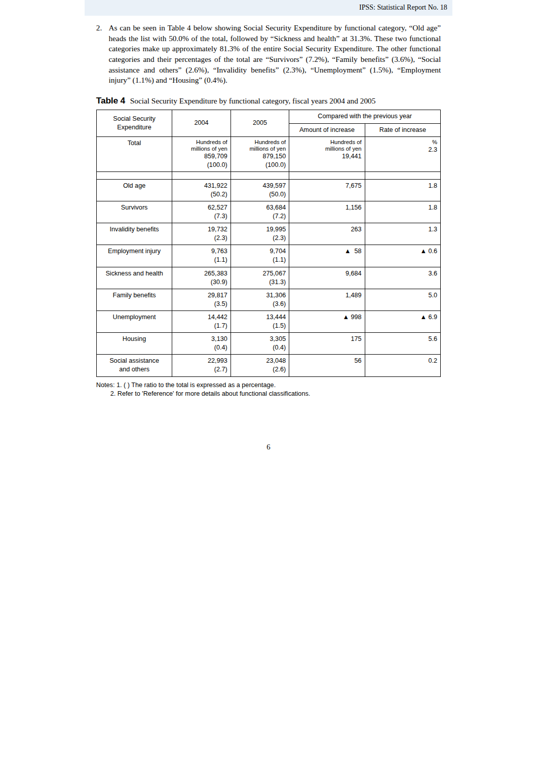IPSS: Statistical Report No. 18
2. As can be seen in Table 4 below showing Social Security Expenditure by functional category, “Old age” heads the list with 50.0% of the total, followed by “Sickness and health” at 31.3%. These two functional categories make up approximately 81.3% of the entire Social Security Expenditure. The other functional categories and their percentages of the total are “Survivors” (7.2%), “Family benefits” (3.6%), “Social assistance and others” (2.6%), “Invalidity benefits” (2.3%), “Unemployment” (1.5%), “Employment injury” (1.1%) and “Housing” (0.4%).
Table 4 Social Security Expenditure by functional category, fiscal years 2004 and 2005
| Social Security Expenditure | 2004 | 2005 | Compared with the previous year |
| --- | --- | --- | --- |
| Amount of increase | Rate of increase |
| Total | Hundreds of millions of yen 859,709 (100.0) | Hundreds of millions of yen 879,150 (100.0) | Hundreds of millions of yen 19,441 | % 2.3 |
| Old age | 431,922 (50.2) | 439,597 (50.0) | 7,675 | 1.8 |
| Survivors | 62,527 (7.3) | 63,684 (7.2) | 1,156 | 1.8 |
| Invalidity benefits | 19,732 (2.3) | 19,995 (2.3) | 263 | 1.3 |
| Employment injury | 9,763 (1.1) | 9,704 (1.1) | ▲ 58 | ▲ 0.6 |
| Sickness and health | 265,383 (30.9) | 275,067 (31.3) | 9,684 | 3.6 |
| Family benefits | 29,817 (3.5) | 31,306 (3.6) | 1,489 | 5.0 |
| Unemployment | 14,442 (1.7) | 13,444 (1.5) | ▲ 998 | ▲ 6.9 |
| Housing | 3,130 (0.4) | 3,305 (0.4) | 175 | 5.6 |
| Social assistance and others | 22,993 (2.7) | 23,048 (2.6) | 56 | 0.2 |
Notes: 1. ( ) The ratio to the total is expressed as a percentage.
2. Refer to 'Reference' for more details about functional classifications.
6